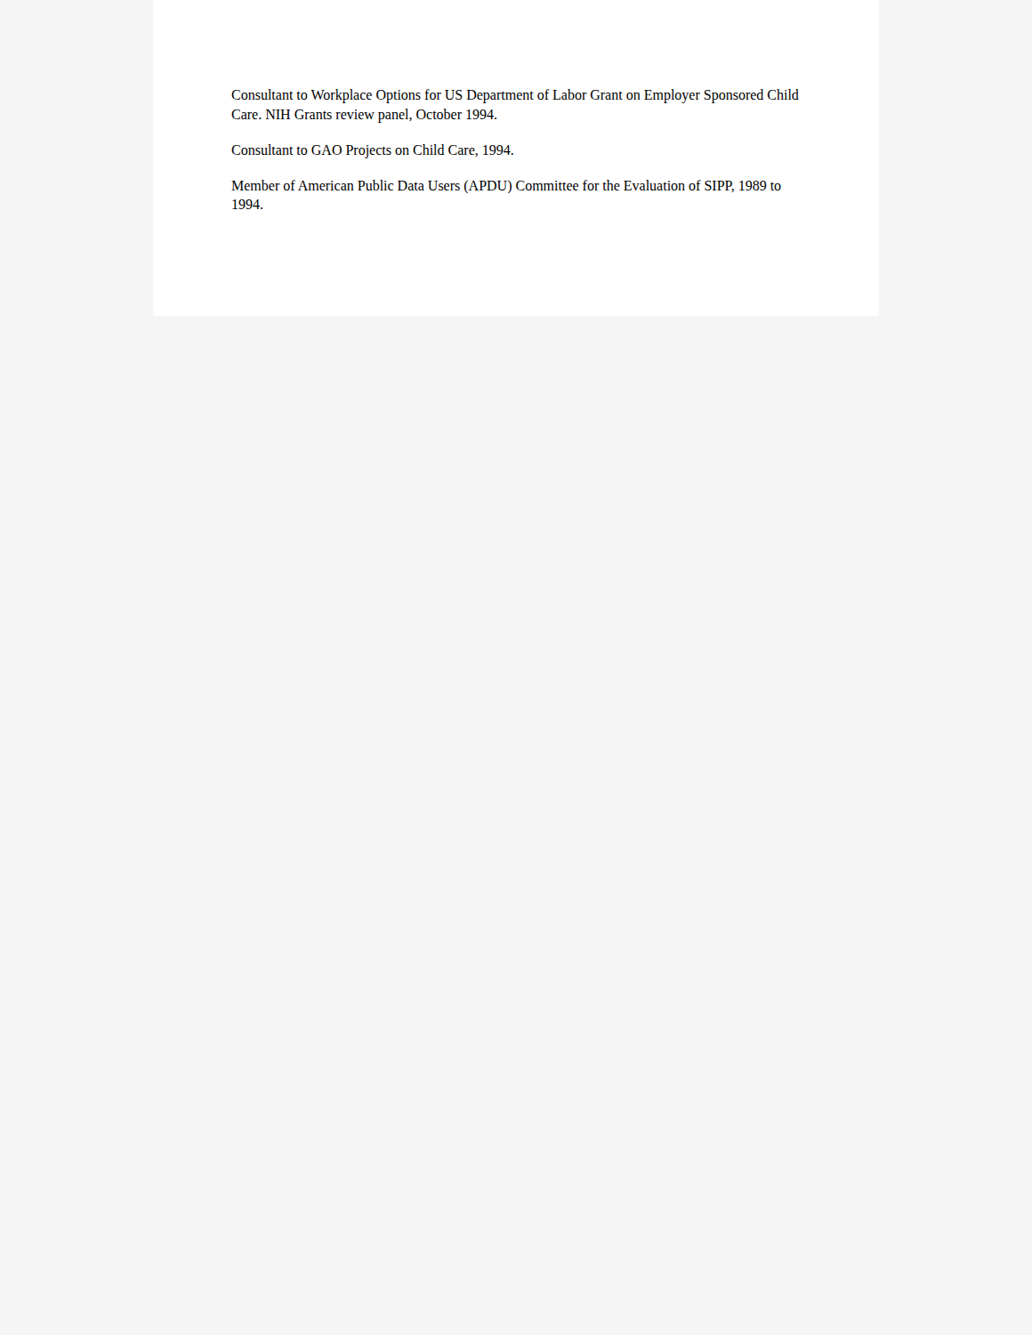Consultant to Workplace Options for US Department of Labor Grant on Employer Sponsored Child Care. NIH Grants review panel, October 1994.
Consultant to GAO Projects on Child Care, 1994.
Member of American Public Data Users (APDU) Committee for the Evaluation of SIPP, 1989 to 1994.